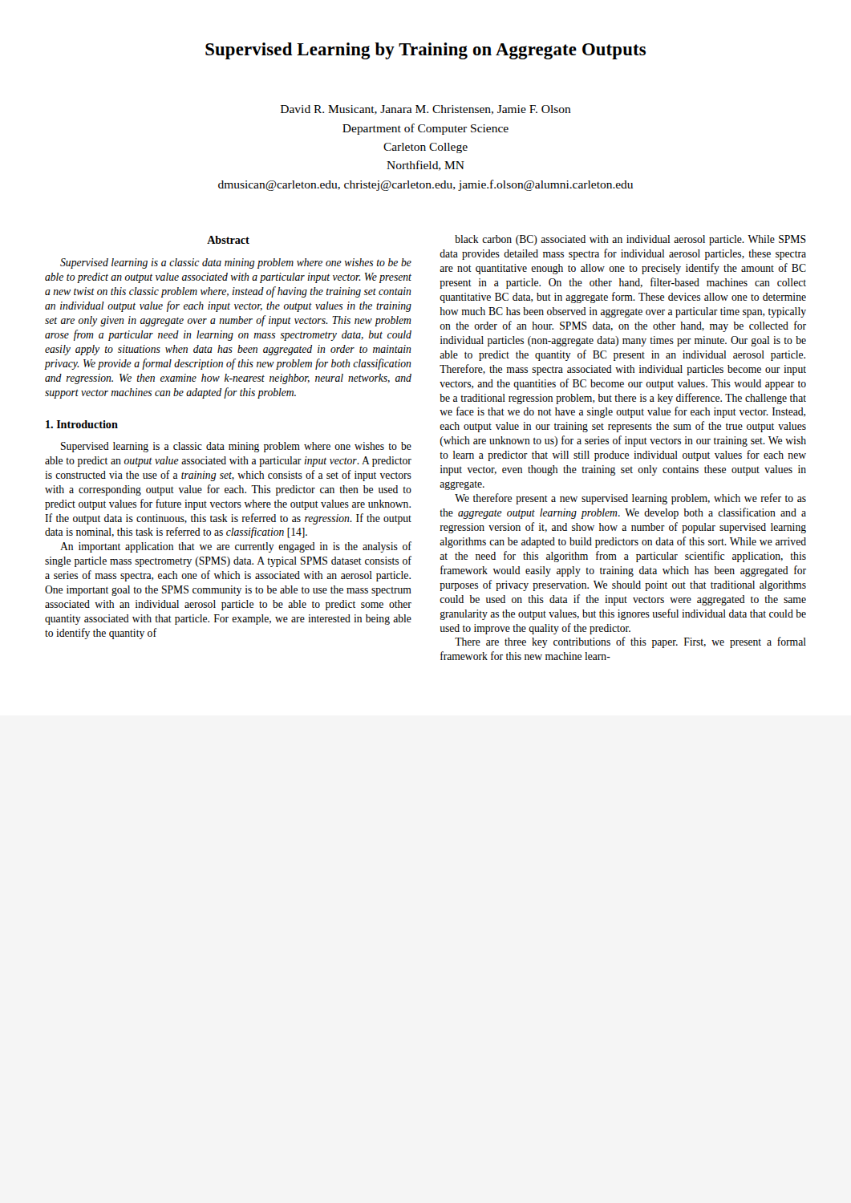Supervised Learning by Training on Aggregate Outputs
David R. Musicant, Janara M. Christensen, Jamie F. Olson
Department of Computer Science
Carleton College
Northfield, MN
dmusican@carleton.edu, christej@carleton.edu, jamie.f.olson@alumni.carleton.edu
Abstract
Supervised learning is a classic data mining problem where one wishes to be be able to predict an output value associated with a particular input vector. We present a new twist on this classic problem where, instead of having the training set contain an individual output value for each input vector, the output values in the training set are only given in aggregate over a number of input vectors. This new problem arose from a particular need in learning on mass spectrometry data, but could easily apply to situations when data has been aggregated in order to maintain privacy. We provide a formal description of this new problem for both classification and regression. We then examine how k-nearest neighbor, neural networks, and support vector machines can be adapted for this problem.
1. Introduction
Supervised learning is a classic data mining problem where one wishes to be able to predict an output value associated with a particular input vector. A predictor is constructed via the use of a training set, which consists of a set of input vectors with a corresponding output value for each. This predictor can then be used to predict output values for future input vectors where the output values are unknown. If the output data is continuous, this task is referred to as regression. If the output data is nominal, this task is referred to as classification [14].
An important application that we are currently engaged in is the analysis of single particle mass spectrometry (SPMS) data. A typical SPMS dataset consists of a series of mass spectra, each one of which is associated with an aerosol particle. One important goal to the SPMS community is to be able to use the mass spectrum associated with an individual aerosol particle to be able to predict some other quantity associated with that particle. For example, we are interested in being able to identify the quantity of
black carbon (BC) associated with an individual aerosol particle. While SPMS data provides detailed mass spectra for individual aerosol particles, these spectra are not quantitative enough to allow one to precisely identify the amount of BC present in a particle. On the other hand, filter-based machines can collect quantitative BC data, but in aggregate form. These devices allow one to determine how much BC has been observed in aggregate over a particular time span, typically on the order of an hour. SPMS data, on the other hand, may be collected for individual particles (non-aggregate data) many times per minute. Our goal is to be able to predict the quantity of BC present in an individual aerosol particle. Therefore, the mass spectra associated with individual particles become our input vectors, and the quantities of BC become our output values. This would appear to be a traditional regression problem, but there is a key difference. The challenge that we face is that we do not have a single output value for each input vector. Instead, each output value in our training set represents the sum of the true output values (which are unknown to us) for a series of input vectors in our training set. We wish to learn a predictor that will still produce individual output values for each new input vector, even though the training set only contains these output values in aggregate.
We therefore present a new supervised learning problem, which we refer to as the aggregate output learning problem. We develop both a classification and a regression version of it, and show how a number of popular supervised learning algorithms can be adapted to build predictors on data of this sort. While we arrived at the need for this algorithm from a particular scientific application, this framework would easily apply to training data which has been aggregated for purposes of privacy preservation. We should point out that traditional algorithms could be used on this data if the input vectors were aggregated to the same granularity as the output values, but this ignores useful individual data that could be used to improve the quality of the predictor.
There are three key contributions of this paper. First, we present a formal framework for this new machine learn-